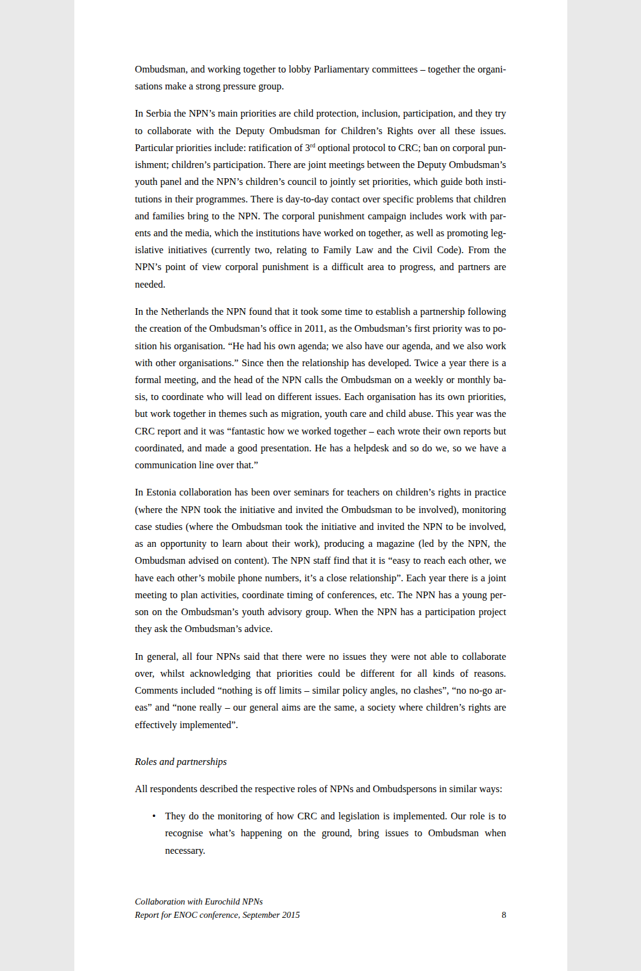Ombudsman, and working together to lobby Parliamentary committees – together the organisations make a strong pressure group.
In Serbia the NPN’s main priorities are child protection, inclusion, participation, and they try to collaborate with the Deputy Ombudsman for Children’s Rights over all these issues. Particular priorities include: ratification of 3rd optional protocol to CRC; ban on corporal punishment; children’s participation. There are joint meetings between the Deputy Ombudsman’s youth panel and the NPN’s children’s council to jointly set priorities, which guide both institutions in their programmes. There is day-to-day contact over specific problems that children and families bring to the NPN. The corporal punishment campaign includes work with parents and the media, which the institutions have worked on together, as well as promoting legislative initiatives (currently two, relating to Family Law and the Civil Code). From the NPN’s point of view corporal punishment is a difficult area to progress, and partners are needed.
In the Netherlands the NPN found that it took some time to establish a partnership following the creation of the Ombudsman’s office in 2011, as the Ombudsman’s first priority was to position his organisation. “He had his own agenda; we also have our agenda, and we also work with other organisations.” Since then the relationship has developed. Twice a year there is a formal meeting, and the head of the NPN calls the Ombudsman on a weekly or monthly basis, to coordinate who will lead on different issues. Each organisation has its own priorities, but work together in themes such as migration, youth care and child abuse. This year was the CRC report and it was “fantastic how we worked together – each wrote their own reports but coordinated, and made a good presentation. He has a helpdesk and so do we, so we have a communication line over that.”
In Estonia collaboration has been over seminars for teachers on children’s rights in practice (where the NPN took the initiative and invited the Ombudsman to be involved), monitoring case studies (where the Ombudsman took the initiative and invited the NPN to be involved, as an opportunity to learn about their work), producing a magazine (led by the NPN, the Ombudsman advised on content). The NPN staff find that it is “easy to reach each other, we have each other’s mobile phone numbers, it’s a close relationship”. Each year there is a joint meeting to plan activities, coordinate timing of conferences, etc. The NPN has a young person on the Ombudsman’s youth advisory group. When the NPN has a participation project they ask the Ombudsman’s advice.
In general, all four NPNs said that there were no issues they were not able to collaborate over, whilst acknowledging that priorities could be different for all kinds of reasons. Comments included “nothing is off limits – similar policy angles, no clashes”, “no no-go areas” and “none really – our general aims are the same, a society where children’s rights are effectively implemented”.
Roles and partnerships
All respondents described the respective roles of NPNs and Ombudspersons in similar ways:
They do the monitoring of how CRC and legislation is implemented. Our role is to recognise what’s happening on the ground, bring issues to Ombudsman when necessary.
Collaboration with Eurochild NPNs
Report for ENOC conference, September 2015
8